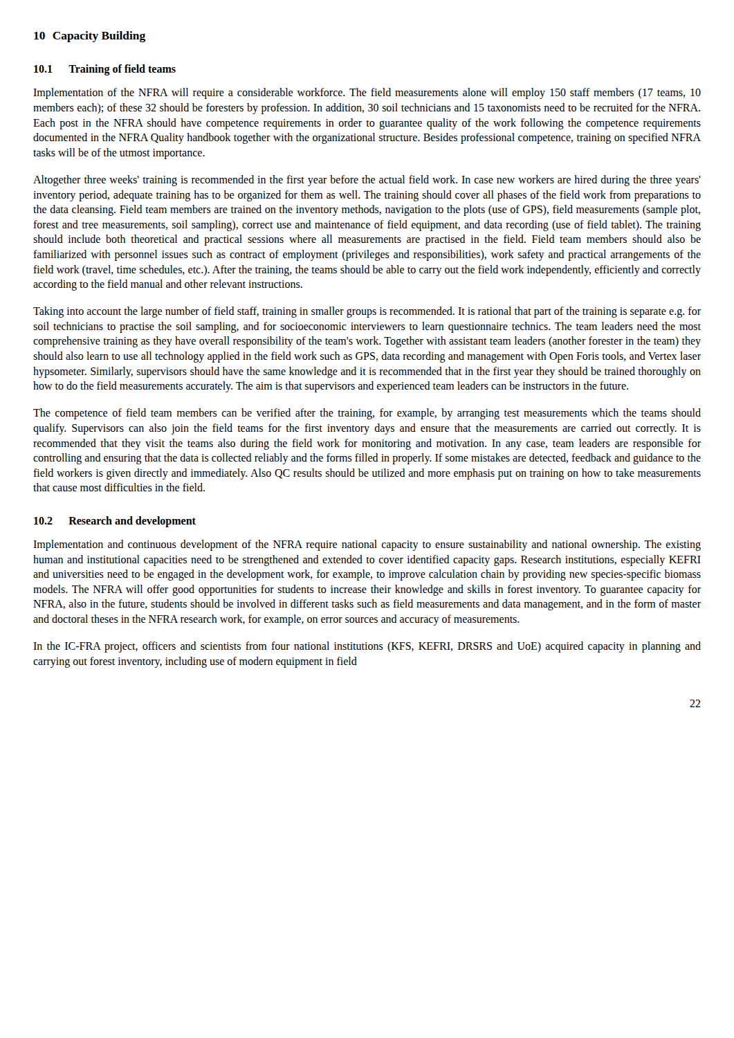10 Capacity Building
10.1 Training of field teams
Implementation of the NFRA will require a considerable workforce. The field measurements alone will employ 150 staff members (17 teams, 10 members each); of these 32 should be foresters by profession. In addition, 30 soil technicians and 15 taxonomists need to be recruited for the NFRA. Each post in the NFRA should have competence requirements in order to guarantee quality of the work following the competence requirements documented in the NFRA Quality handbook together with the organizational structure. Besides professional competence, training on specified NFRA tasks will be of the utmost importance.
Altogether three weeks' training is recommended in the first year before the actual field work. In case new workers are hired during the three years' inventory period, adequate training has to be organized for them as well. The training should cover all phases of the field work from preparations to the data cleansing. Field team members are trained on the inventory methods, navigation to the plots (use of GPS), field measurements (sample plot, forest and tree measurements, soil sampling), correct use and maintenance of field equipment, and data recording (use of field tablet). The training should include both theoretical and practical sessions where all measurements are practised in the field. Field team members should also be familiarized with personnel issues such as contract of employment (privileges and responsibilities), work safety and practical arrangements of the field work (travel, time schedules, etc.). After the training, the teams should be able to carry out the field work independently, efficiently and correctly according to the field manual and other relevant instructions.
Taking into account the large number of field staff, training in smaller groups is recommended. It is rational that part of the training is separate e.g. for soil technicians to practise the soil sampling, and for socioeconomic interviewers to learn questionnaire technics. The team leaders need the most comprehensive training as they have overall responsibility of the team's work. Together with assistant team leaders (another forester in the team) they should also learn to use all technology applied in the field work such as GPS, data recording and management with Open Foris tools, and Vertex laser hypsometer. Similarly, supervisors should have the same knowledge and it is recommended that in the first year they should be trained thoroughly on how to do the field measurements accurately. The aim is that supervisors and experienced team leaders can be instructors in the future.
The competence of field team members can be verified after the training, for example, by arranging test measurements which the teams should qualify. Supervisors can also join the field teams for the first inventory days and ensure that the measurements are carried out correctly. It is recommended that they visit the teams also during the field work for monitoring and motivation. In any case, team leaders are responsible for controlling and ensuring that the data is collected reliably and the forms filled in properly. If some mistakes are detected, feedback and guidance to the field workers is given directly and immediately. Also QC results should be utilized and more emphasis put on training on how to take measurements that cause most difficulties in the field.
10.2 Research and development
Implementation and continuous development of the NFRA require national capacity to ensure sustainability and national ownership. The existing human and institutional capacities need to be strengthened and extended to cover identified capacity gaps. Research institutions, especially KEFRI and universities need to be engaged in the development work, for example, to improve calculation chain by providing new species-specific biomass models. The NFRA will offer good opportunities for students to increase their knowledge and skills in forest inventory. To guarantee capacity for NFRA, also in the future, students should be involved in different tasks such as field measurements and data management, and in the form of master and doctoral theses in the NFRA research work, for example, on error sources and accuracy of measurements.
In the IC-FRA project, officers and scientists from four national institutions (KFS, KEFRI, DRSRS and UoE) acquired capacity in planning and carrying out forest inventory, including use of modern equipment in field
22